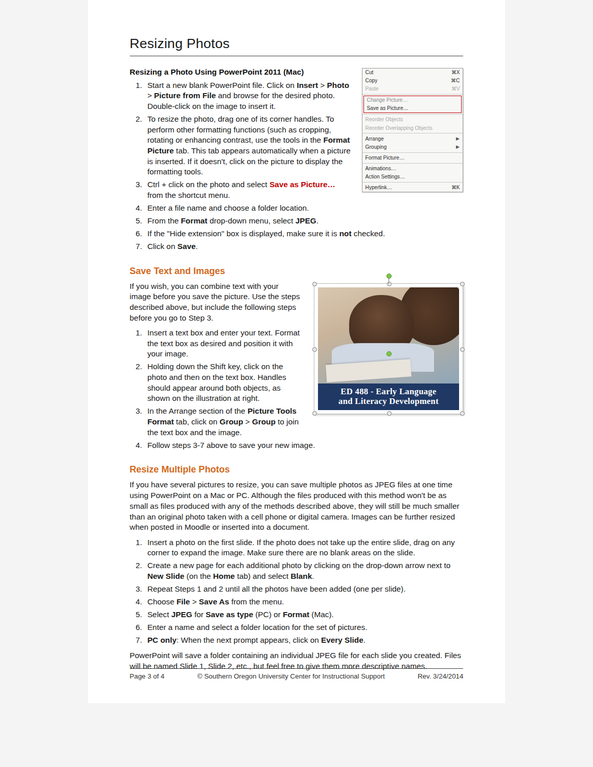Resizing Photos
Cut⌘X
Copy⌘C
Paste⌘V
Change Picture…
Save as Picture…
Reorder Objects
Reorder Overlapping Objects
Arrange▶
Grouping▶
Format Picture…
Animations…
Action Settings…
Hyperlink…⌘K
Resizing a Photo Using PowerPoint 2011 (Mac)
Start a new blank PowerPoint file. Click on Insert > Photo > Picture from File and browse for the desired photo. Double-click on the image to insert it.
To resize the photo, drag one of its corner handles. To perform other formatting functions (such as cropping, rotating or enhancing contrast, use the tools in the Format Picture tab. This tab appears automatically when a picture is inserted. If it doesn't, click on the picture to display the formatting tools.
Ctrl + click on the photo and select Save as Picture… from the shortcut menu.
Enter a file name and choose a folder location.
From the Format drop-down menu, select JPEG.
If the "Hide extension" box is displayed, make sure it is not checked.
Click on Save.
Save Text and Images
ED 488 - Early Language
and Literacy Development
If you wish, you can combine text with your image before you save the picture. Use the steps described above, but include the following steps before you go to Step 3.
Insert a text box and enter your text. Format the text box as desired and position it with your image.
Holding down the Shift key, click on the photo and then on the text box. Handles should appear around both objects, as shown on the illustration at right.
In the Arrange section of the Picture Tools Format tab, click on Group > Group to join the text box and the image.
Follow steps 3-7 above to save your new image.
Resize Multiple Photos
If you have several pictures to resize, you can save multiple photos as JPEG files at one time using PowerPoint on a Mac or PC. Although the files produced with this method won't be as small as files produced with any of the methods described above, they will still be much smaller than an original photo taken with a cell phone or digital camera. Images can be further resized when posted in Moodle or inserted into a document.
Insert a photo on the first slide. If the photo does not take up the entire slide, drag on any corner to expand the image. Make sure there are no blank areas on the slide.
Create a new page for each additional photo by clicking on the drop-down arrow next to New Slide (on the Home tab) and select Blank.
Repeat Steps 1 and 2 until all the photos have been added (one per slide).
Choose File > Save As from the menu.
Select JPEG for Save as type (PC) or Format (Mac).
Enter a name and select a folder location for the set of pictures.
PC only: When the next prompt appears, click on Every Slide.
PowerPoint will save a folder containing an individual JPEG file for each slide you created. Files will be named Slide 1, Slide 2, etc., but feel free to give them more descriptive names.
Page 3 of 4
© Southern Oregon University Center for Instructional Support
Rev. 3/24/2014